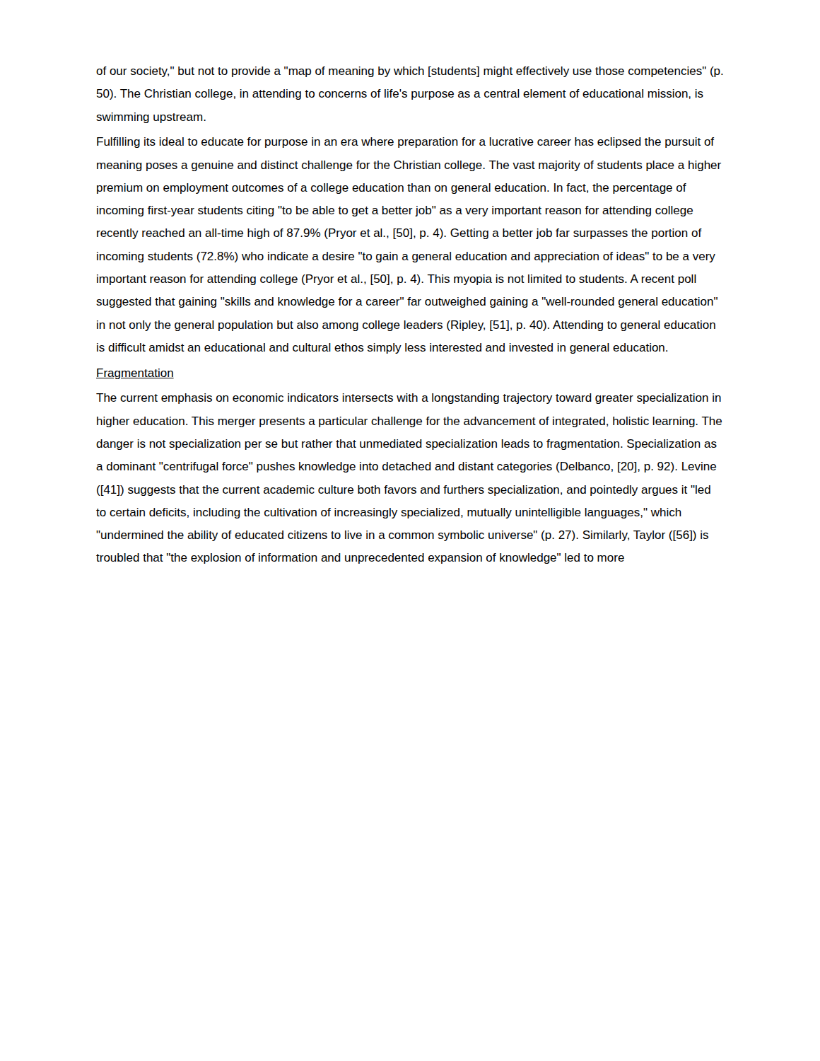of our society," but not to provide a "map of meaning by which [students] might effectively use those competencies" (p. 50). The Christian college, in attending to concerns of life's purpose as a central element of educational mission, is swimming upstream.
Fulfilling its ideal to educate for purpose in an era where preparation for a lucrative career has eclipsed the pursuit of meaning poses a genuine and distinct challenge for the Christian college. The vast majority of students place a higher premium on employment outcomes of a college education than on general education. In fact, the percentage of incoming first-year students citing "to be able to get a better job" as a very important reason for attending college recently reached an all-time high of 87.9% (Pryor et al., [50], p. 4). Getting a better job far surpasses the portion of incoming students (72.8%) who indicate a desire "to gain a general education and appreciation of ideas" to be a very important reason for attending college (Pryor et al., [50], p. 4). This myopia is not limited to students. A recent poll suggested that gaining "skills and knowledge for a career" far outweighed gaining a "well-rounded general education" in not only the general population but also among college leaders (Ripley, [51], p. 40). Attending to general education is difficult amidst an educational and cultural ethos simply less interested and invested in general education.
Fragmentation
The current emphasis on economic indicators intersects with a longstanding trajectory toward greater specialization in higher education. This merger presents a particular challenge for the advancement of integrated, holistic learning. The danger is not specialization per se but rather that unmediated specialization leads to fragmentation. Specialization as a dominant "centrifugal force" pushes knowledge into detached and distant categories (Delbanco, [20], p. 92). Levine ([41]) suggests that the current academic culture both favors and furthers specialization, and pointedly argues it "led to certain deficits, including the cultivation of increasingly specialized, mutually unintelligible languages," which "undermined the ability of educated citizens to live in a common symbolic universe" (p. 27). Similarly, Taylor ([56]) is troubled that "the explosion of information and unprecedented expansion of knowledge" led to more